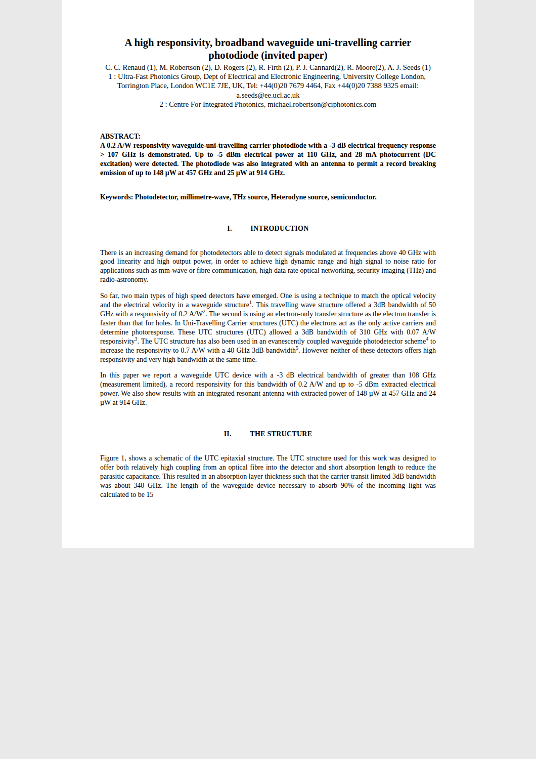A high responsivity, broadband waveguide uni-travelling carrier
photodiode (invited paper)
C. C. Renaud (1), M. Robertson (2), D. Rogers (2), R. Firth (2), P. J. Cannard(2), R. Moore(2), A. J. Seeds (1)
1 : Ultra-Fast Photonics Group, Dept of Electrical and Electronic Engineering, University College London, Torrington Place, London WC1E 7JE, UK, Tel: +44(0)20 7679 4464, Fax +44(0)20 7388 9325 email: a.seeds@ee.ucl.ac.uk
2 : Centre For Integrated Photonics, michael.robertson@ciphotonics.com
ABSTRACT:
A 0.2 A/W responsivity waveguide-uni-travelling carrier photodiode with a -3 dB electrical frequency response > 107 GHz is demonstrated. Up to -5 dBm electrical power at 110 GHz, and 28 mA photocurrent (DC excitation) were detected. The photodiode was also integrated with an antenna to permit a record breaking emission of up to 148 µW at 457 GHz and 25 µW at 914 GHz.
Keywords: Photodetector, millimetre-wave, THz source, Heterodyne source, semiconductor.
I. INTRODUCTION
There is an increasing demand for photodetectors able to detect signals modulated at frequencies above 40 GHz with good linearity and high output power, in order to achieve high dynamic range and high signal to noise ratio for applications such as mm-wave or fibre communication, high data rate optical networking, security imaging (THz) and radio-astronomy.
So far, two main types of high speed detectors have emerged. One is using a technique to match the optical velocity and the electrical velocity in a waveguide structure1. This travelling wave structure offered a 3dB bandwidth of 50 GHz with a responsivity of 0.2 A/W2. The second is using an electron-only transfer structure as the electron transfer is faster than that for holes. In Uni-Travelling Carrier structures (UTC) the electrons act as the only active carriers and determine photoresponse. These UTC structures (UTC) allowed a 3dB bandwidth of 310 GHz with 0.07 A/W responsivity3. The UTC structure has also been used in an evanescently coupled waveguide photodetector scheme4 to increase the responsivity to 0.7 A/W with a 40 GHz 3dB bandwidth5. However neither of these detectors offers high responsivity and very high bandwidth at the same time.
In this paper we report a waveguide UTC device with a -3 dB electrical bandwidth of greater than 108 GHz (measurement limited), a record responsivity for this bandwidth of 0.2 A/W and up to -5 dBm extracted electrical power. We also show results with an integrated resonant antenna with extracted power of 148 µW at 457 GHz and 24 µW at 914 GHz.
II. THE STRUCTURE
Figure 1, shows a schematic of the UTC epitaxial structure. The UTC structure used for this work was designed to offer both relatively high coupling from an optical fibre into the detector and short absorption length to reduce the parasitic capacitance. This resulted in an absorption layer thickness such that the carrier transit limited 3dB bandwidth was about 340 GHz. The length of the waveguide device necessary to absorb 90% of the incoming light was calculated to be 15